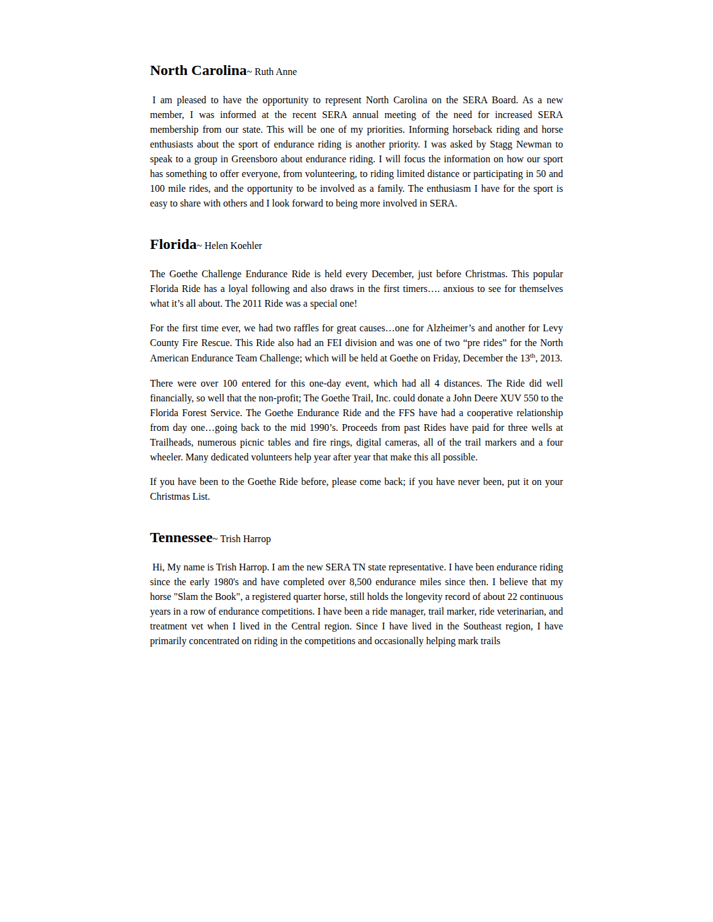North Carolina~ Ruth Anne
I am pleased to have the opportunity to represent North Carolina on the SERA Board. As a new member, I was informed at the recent SERA annual meeting of the need for increased SERA membership from our state. This will be one of my priorities. Informing horseback riding and horse enthusiasts about the sport of endurance riding is another priority. I was asked by Stagg Newman to speak to a group in Greensboro about endurance riding. I will focus the information on how our sport has something to offer everyone, from volunteering, to riding limited distance or participating in 50 and 100 mile rides, and the opportunity to be involved as a family. The enthusiasm I have for the sport is easy to share with others and I look forward to being more involved in SERA.
Florida~ Helen Koehler
The Goethe Challenge Endurance Ride is held every December, just before Christmas. This popular Florida Ride has a loyal following and also draws in the first timers…. anxious to see for themselves what it’s all about. The 2011 Ride was a special one!
For the first time ever, we had two raffles for great causes…one for Alzheimer’s and another for Levy County Fire Rescue. This Ride also had an FEI division and was one of two “pre rides” for the North American Endurance Team Challenge; which will be held at Goethe on Friday, December the 13th, 2013.
There were over 100 entered for this one-day event, which had all 4 distances. The Ride did well financially, so well that the non-profit; The Goethe Trail, Inc. could donate a John Deere XUV 550 to the Florida Forest Service. The Goethe Endurance Ride and the FFS have had a cooperative relationship from day one…going back to the mid 1990’s. Proceeds from past Rides have paid for three wells at Trailheads, numerous picnic tables and fire rings, digital cameras, all of the trail markers and a four wheeler. Many dedicated volunteers help year after year that make this all possible.
If you have been to the Goethe Ride before, please come back; if you have never been, put it on your Christmas List.
Tennessee~ Trish Harrop
Hi, My name is Trish Harrop. I am the new SERA TN state representative. I have been endurance riding since the early 1980's and have completed over 8,500 endurance miles since then. I believe that my horse "Slam the Book", a registered quarter horse, still holds the longevity record of about 22 continuous years in a row of endurance competitions. I have been a ride manager, trail marker, ride veterinarian, and treatment vet when I lived in the Central region. Since I have lived in the Southeast region, I have primarily concentrated on riding in the competitions and occasionally helping mark trails